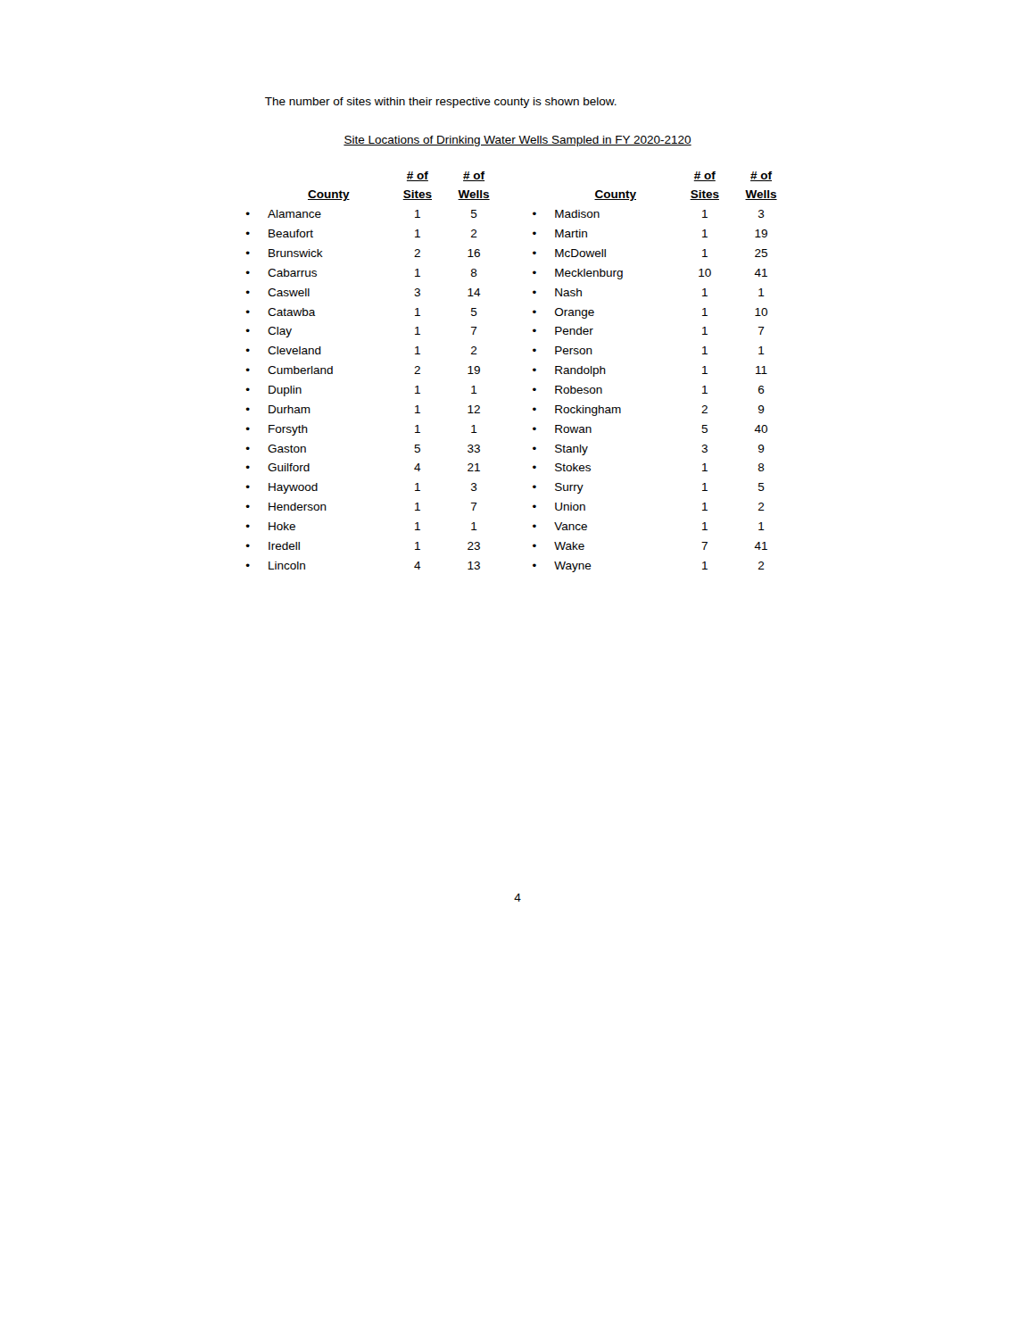The number of sites within their respective county is shown below.
Site Locations of Drinking Water Wells Sampled in FY 2020-2120
| | County | # of Sites | # of Wells | | | County | # of Sites | # of Wells |
| --- | --- | --- | --- | --- | --- | --- | --- | --- |
| • | Alamance | 1 | 5 | | • | Madison | 1 | 3 |
| • | Beaufort | 1 | 2 | | • | Martin | 1 | 19 |
| • | Brunswick | 2 | 16 | | • | McDowell | 1 | 25 |
| • | Cabarrus | 1 | 8 | | • | Mecklenburg | 10 | 41 |
| • | Caswell | 3 | 14 | | • | Nash | 1 | 1 |
| • | Catawba | 1 | 5 | | • | Orange | 1 | 10 |
| • | Clay | 1 | 7 | | • | Pender | 1 | 7 |
| • | Cleveland | 1 | 2 | | • | Person | 1 | 1 |
| • | Cumberland | 2 | 19 | | • | Randolph | 1 | 11 |
| • | Duplin | 1 | 1 | | • | Robeson | 1 | 6 |
| • | Durham | 1 | 12 | | • | Rockingham | 2 | 9 |
| • | Forsyth | 1 | 1 | | • | Rowan | 5 | 40 |
| • | Gaston | 5 | 33 | | • | Stanly | 3 | 9 |
| • | Guilford | 4 | 21 | | • | Stokes | 1 | 8 |
| • | Haywood | 1 | 3 | | • | Surry | 1 | 5 |
| • | Henderson | 1 | 7 | | • | Union | 1 | 2 |
| • | Hoke | 1 | 1 | | • | Vance | 1 | 1 |
| • | Iredell | 1 | 23 | | • | Wake | 7 | 41 |
| • | Lincoln | 4 | 13 | | • | Wayne | 1 | 2 |
4